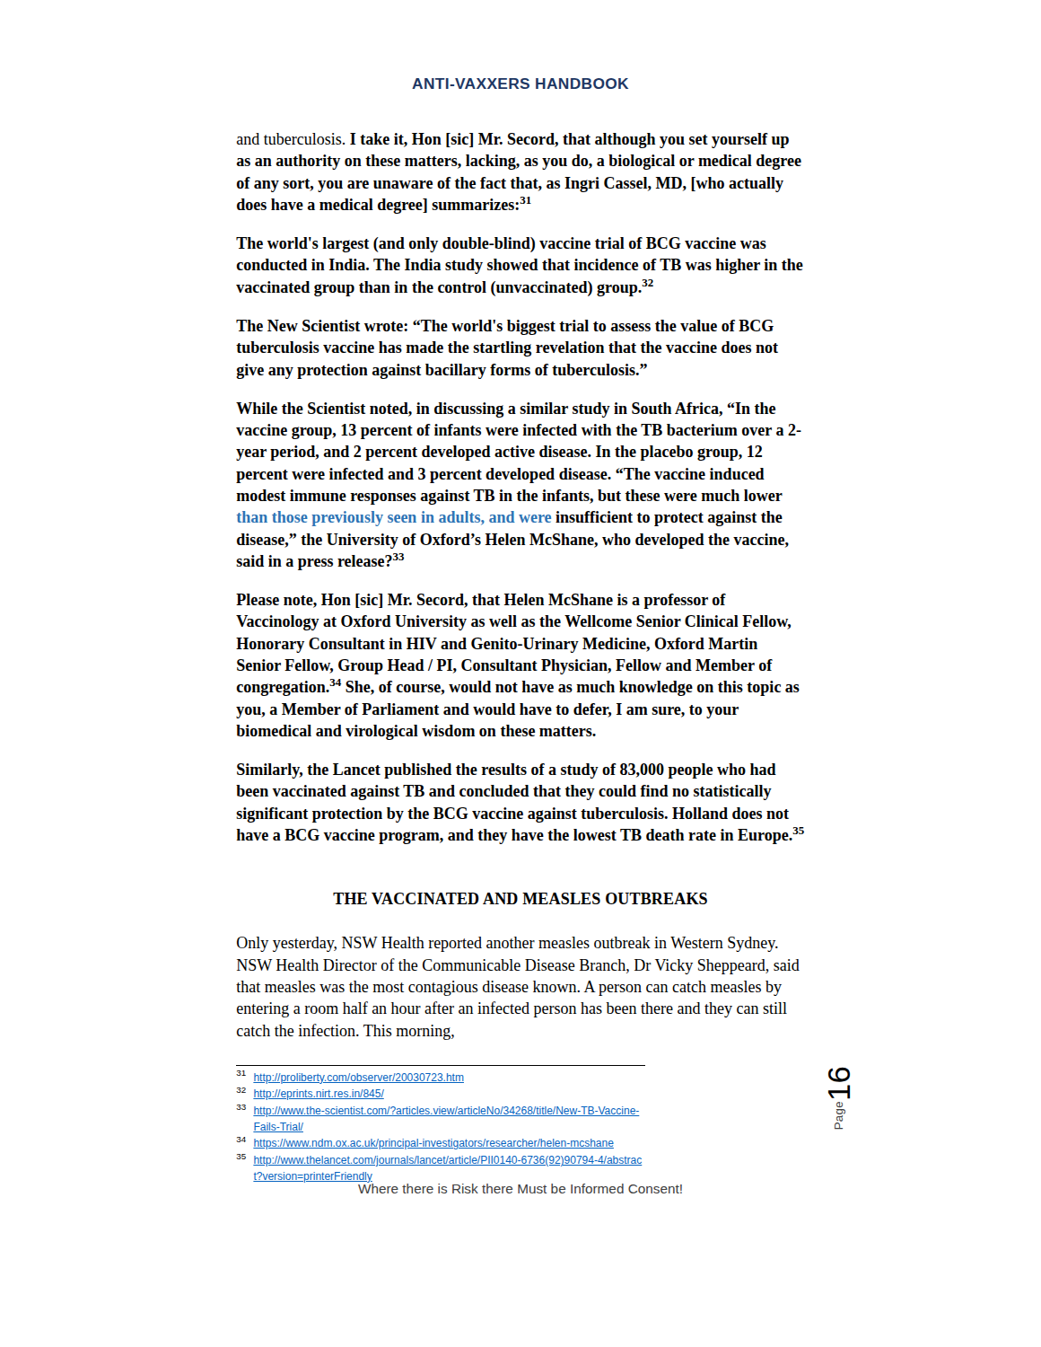ANTI-VAXXERS HANDBOOK
and tuberculosis. I take it, Hon [sic] Mr. Secord, that although you set yourself up as an authority on these matters, lacking, as you do, a biological or medical degree of any sort, you are unaware of the fact that, as Ingri Cassel, MD, [who actually does have a medical degree] summarizes:31
The world's largest (and only double-blind) vaccine trial of BCG vaccine was conducted in India. The India study showed that incidence of TB was higher in the vaccinated group than in the control (unvaccinated) group.32
The New Scientist wrote: “The world's biggest trial to assess the value of BCG tuberculosis vaccine has made the startling revelation that the vaccine does not give any protection against bacillary forms of tuberculosis.”
While the Scientist noted, in discussing a similar study in South Africa, “In the vaccine group, 13 percent of infants were infected with the TB bacterium over a 2-year period, and 2 percent developed active disease. In the placebo group, 12 percent were infected and 3 percent developed disease. “The vaccine induced modest immune responses against TB in the infants, but these were much lower than those previously seen in adults, and were insufficient to protect against the disease,” the University of Oxford’s Helen McShane, who developed the vaccine, said in a press release?33
Please note, Hon [sic] Mr. Secord, that Helen McShane is a professor of Vaccinology at Oxford University as well as the Wellcome Senior Clinical Fellow, Honorary Consultant in HIV and Genito-Urinary Medicine, Oxford Martin Senior Fellow, Group Head / PI, Consultant Physician, Fellow and Member of congregation.34 She, of course, would not have as much knowledge on this topic as you, a Member of Parliament and would have to defer, I am sure, to your biomedical and virological wisdom on these matters.
Similarly, the Lancet published the results of a study of 83,000 people who had been vaccinated against TB and concluded that they could find no statistically significant protection by the BCG vaccine against tuberculosis. Holland does not have a BCG vaccine program, and they have the lowest TB death rate in Europe.35
THE VACCINATED AND MEASLES OUTBREAKS
Only yesterday, NSW Health reported another measles outbreak in Western Sydney. NSW Health Director of the Communicable Disease Branch, Dr Vicky Sheppeard, said that measles was the most contagious disease known. A person can catch measles by entering a room half an hour after an infected person has been there and they can still catch the infection. This morning,
http://proliberty.com/observer/20030723.htm
http://eprints.nirt.res.in/845/
http://www.the-scientist.com/?articles.view/articleNo/34268/title/New-TB-Vaccine-Fails-Trial/
https://www.ndm.ox.ac.uk/principal-investigators/researcher/helen-mcshane
http://www.thelancet.com/journals/lancet/article/PII0140-6736(92)90794-4/abstract?version=printerFriendly
Page16
Where there is Risk there Must be Informed Consent!